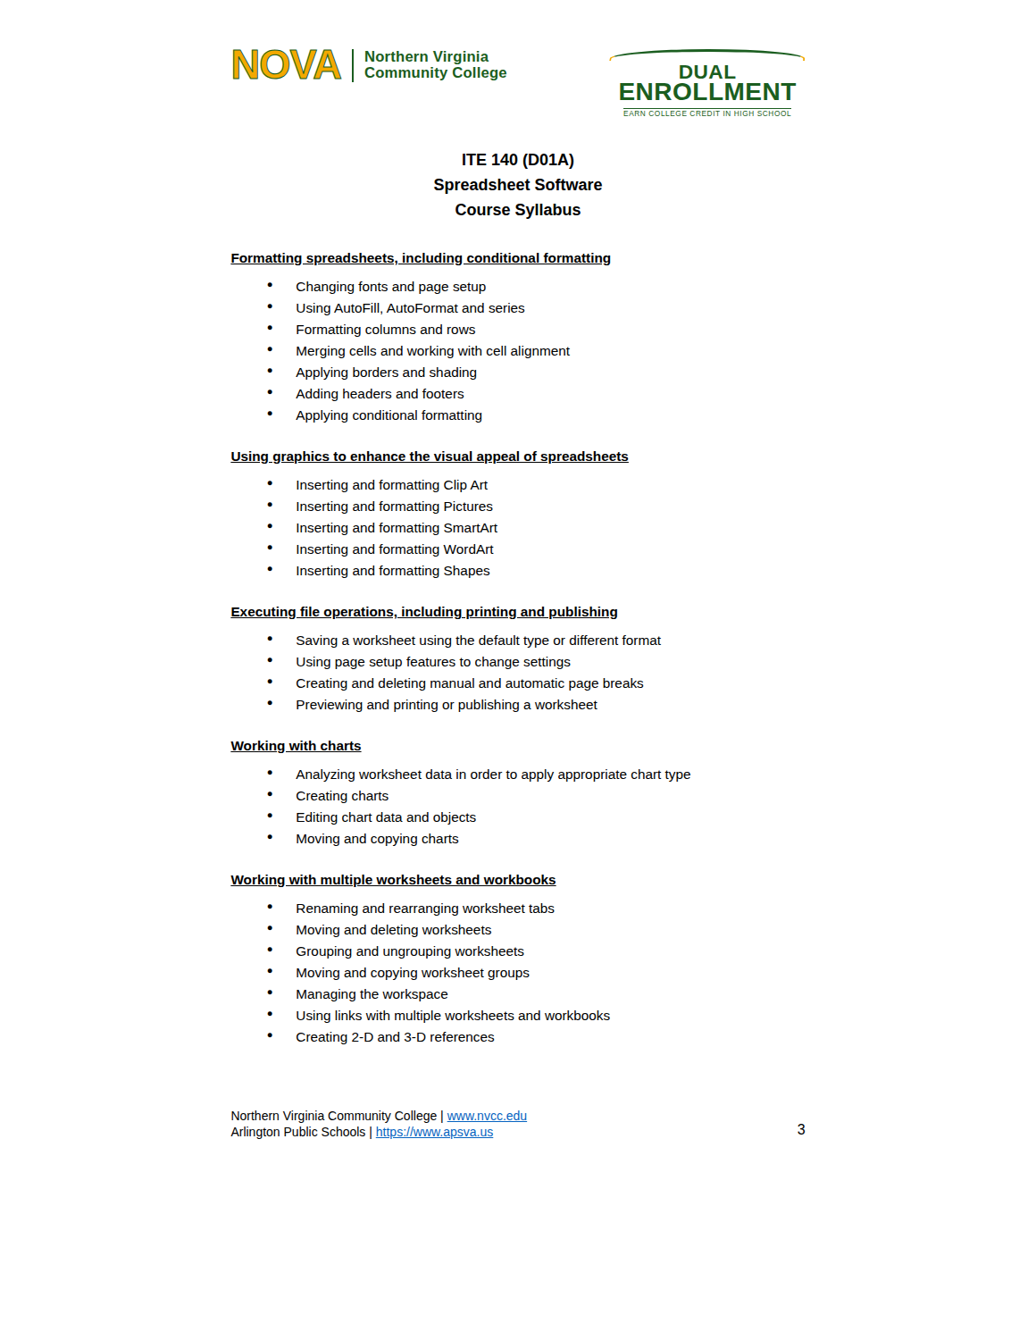NOVA
Northern Virginia
Community College
DUAL
ENROLLMENT
EARN COLLEGE CREDIT IN HIGH SCHOOL
ITE 140 (D01A)
Spreadsheet Software
Course Syllabus
Formatting spreadsheets, including conditional formatting
Changing fonts and page setup
Using AutoFill, AutoFormat and series
Formatting columns and rows
Merging cells and working with cell alignment
Applying borders and shading
Adding headers and footers
Applying conditional formatting
Using graphics to enhance the visual appeal of spreadsheets
Inserting and formatting Clip Art
Inserting and formatting Pictures
Inserting and formatting SmartArt
Inserting and formatting WordArt
Inserting and formatting Shapes
Executing file operations, including printing and publishing
Saving a worksheet using the default type or different format
Using page setup features to change settings
Creating and deleting manual and automatic page breaks
Previewing and printing or publishing a worksheet
Working with charts
Analyzing worksheet data in order to apply appropriate chart type
Creating charts
Editing chart data and objects
Moving and copying charts
Working with multiple worksheets and workbooks
Renaming and rearranging worksheet tabs
Moving and deleting worksheets
Grouping and ungrouping worksheets
Moving and copying worksheet groups
Managing the workspace
Using links with multiple worksheets and workbooks
Creating 2-D and 3-D references
Northern Virginia Community College | www.nvcc.edu
Arlington Public Schools | https://www.apsva.us
3